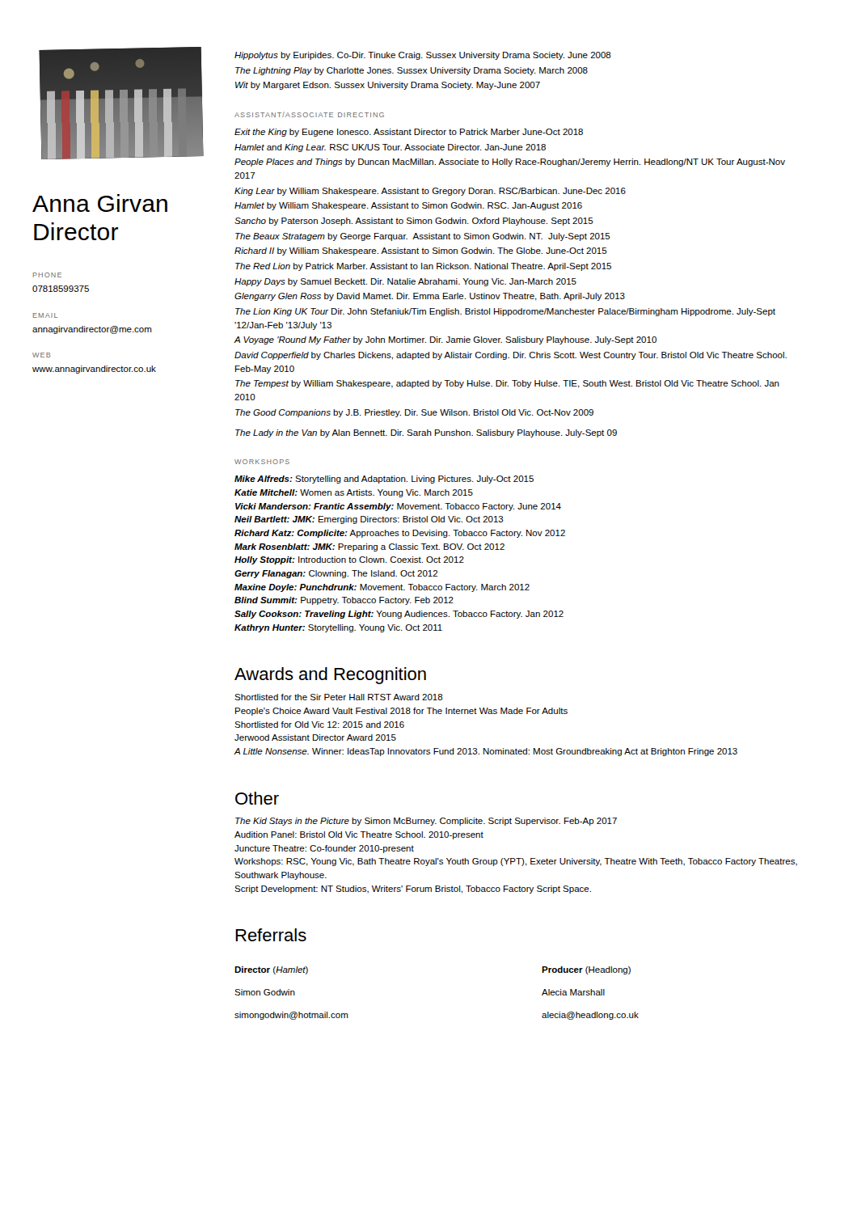Anna Girvan
Director
Phone
07818599375
Email
annagirvandirector@me.com
Web
www.annagirvandirector.co.uk
Hippolytus by Euripides. Co-Dir. Tinuke Craig. Sussex University Drama Society. June 2008
The Lightning Play by Charlotte Jones. Sussex University Drama Society. March 2008
Wit by Margaret Edson. Sussex University Drama Society. May-June 2007
Assistant/Associate Directing
Exit the King by Eugene Ionesco. Assistant Director to Patrick Marber June-Oct 2018
Hamlet and King Lear. RSC UK/US Tour. Associate Director. Jan-June 2018
People Places and Things by Duncan MacMillan. Associate to Holly Race-Roughan/Jeremy Herrin. Headlong/NT UK Tour August-Nov 2017
King Lear by William Shakespeare. Assistant to Gregory Doran. RSC/Barbican. June-Dec 2016
Hamlet by William Shakespeare. Assistant to Simon Godwin. RSC. Jan-August 2016
Sancho by Paterson Joseph. Assistant to Simon Godwin. Oxford Playhouse. Sept 2015
The Beaux Stratagem by George Farquar. Assistant to Simon Godwin. NT. July-Sept 2015
Richard II by William Shakespeare. Assistant to Simon Godwin. The Globe. June-Oct 2015
The Red Lion by Patrick Marber. Assistant to Ian Rickson. National Theatre. April-Sept 2015
Happy Days by Samuel Beckett. Dir. Natalie Abrahami. Young Vic. Jan-March 2015
Glengarry Glen Ross by David Mamet. Dir. Emma Earle. Ustinov Theatre, Bath. April-July 2013
The Lion King UK Tour Dir. John Stefaniuk/Tim English. Bristol Hippodrome/Manchester Palace/Birmingham Hippodrome. July-Sept '12/Jan-Feb '13/July '13
A Voyage 'Round My Father by John Mortimer. Dir. Jamie Glover. Salisbury Playhouse. July-Sept 2010
David Copperfield by Charles Dickens, adapted by Alistair Cording. Dir. Chris Scott. West Country Tour. Bristol Old Vic Theatre School. Feb-May 2010
The Tempest by William Shakespeare, adapted by Toby Hulse. Dir. Toby Hulse. TIE, South West. Bristol Old Vic Theatre School. Jan 2010
The Good Companions by J.B. Priestley. Dir. Sue Wilson. Bristol Old Vic. Oct-Nov 2009
The Lady in the Van by Alan Bennett. Dir. Sarah Punshon. Salisbury Playhouse. July-Sept 09
Workshops
Mike Alfreds: Storytelling and Adaptation. Living Pictures. July-Oct 2015
Katie Mitchell: Women as Artists. Young Vic. March 2015
Vicki Manderson: Frantic Assembly: Movement. Tobacco Factory. June 2014
Neil Bartlett: JMK: Emerging Directors: Bristol Old Vic. Oct 2013
Richard Katz: Complicite: Approaches to Devising. Tobacco Factory. Nov 2012
Mark Rosenblatt: JMK: Preparing a Classic Text. BOV. Oct 2012
Holly Stoppit: Introduction to Clown. Coexist. Oct 2012
Gerry Flanagan: Clowning. The Island. Oct 2012
Maxine Doyle: Punchdrunk: Movement. Tobacco Factory. March 2012
Blind Summit: Puppetry. Tobacco Factory. Feb 2012
Sally Cookson: Traveling Light: Young Audiences. Tobacco Factory. Jan 2012
Kathryn Hunter: Storytelling. Young Vic. Oct 2011
Awards and Recognition
Shortlisted for the Sir Peter Hall RTST Award 2018
People's Choice Award Vault Festival 2018 for The Internet Was Made For Adults
Shortlisted for Old Vic 12: 2015 and 2016
Jerwood Assistant Director Award 2015
A Little Nonsense. Winner: IdeasTap Innovators Fund 2013. Nominated: Most Groundbreaking Act at Brighton Fringe 2013
Other
The Kid Stays in the Picture by Simon McBurney. Complicite. Script Supervisor. Feb-Ap 2017
Audition Panel: Bristol Old Vic Theatre School. 2010-present
Juncture Theatre: Co-founder 2010-present
Workshops: RSC, Young Vic, Bath Theatre Royal's Youth Group (YPT), Exeter University, Theatre With Teeth, Tobacco Factory Theatres, Southwark Playhouse.
Script Development: NT Studios, Writers' Forum Bristol, Tobacco Factory Script Space.
Referrals
Director (Hamlet)
Simon Godwin
simongodwin@hotmail.com
Producer (Headlong)
Alecia Marshall
alecia@headlong.co.uk